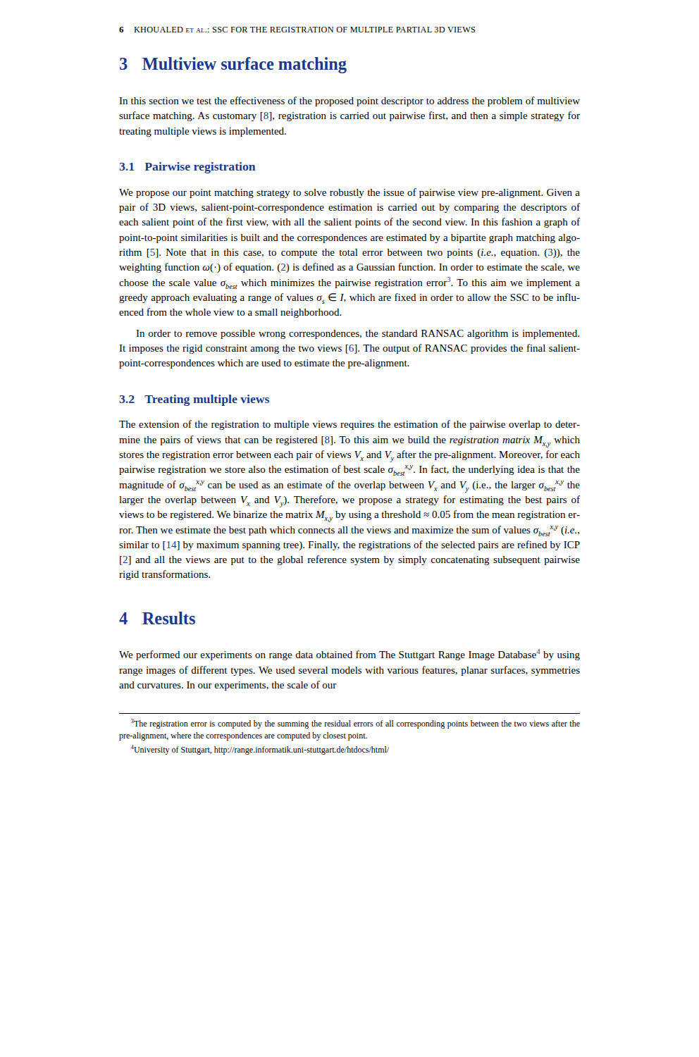6 KHOUALED et al.: SSC FOR THE REGISTRATION OF MULTIPLE PARTIAL 3D VIEWS
3 Multiview surface matching
In this section we test the effectiveness of the proposed point descriptor to address the problem of multiview surface matching. As customary [8], registration is carried out pairwise first, and then a simple strategy for treating multiple views is implemented.
3.1 Pairwise registration
We propose our point matching strategy to solve robustly the issue of pairwise view pre-alignment. Given a pair of 3D views, salient-point-correspondence estimation is carried out by comparing the descriptors of each salient point of the first view, with all the salient points of the second view. In this fashion a graph of point-to-point similarities is built and the correspondences are estimated by a bipartite graph matching algorithm [5]. Note that in this case, to compute the total error between two points (i.e., equation. (3)), the weighting function ω(·) of equation. (2) is defined as a Gaussian function. In order to estimate the scale, we choose the scale value σbest which minimizes the pairwise registration error3. To this aim we implement a greedy approach evaluating a range of values σs ∈ I, which are fixed in order to allow the SSC to be influenced from the whole view to a small neighborhood.
In order to remove possible wrong correspondences, the standard RANSAC algorithm is implemented. It imposes the rigid constraint among the two views [6]. The output of RANSAC provides the final salient-point-correspondences which are used to estimate the pre-alignment.
3.2 Treating multiple views
The extension of the registration to multiple views requires the estimation of the pairwise overlap to determine the pairs of views that can be registered [8]. To this aim we build the registration matrix Mx,y which stores the registration error between each pair of views Vx and Vy after the pre-alignment. Moreover, for each pairwise registration we store also the estimation of best scale σbestx,y. In fact, the underlying idea is that the magnitude of σbestx,y can be used as an estimate of the overlap between Vx and Vy (i.e., the larger σbestx,y the larger the overlap between Vx and Vy). Therefore, we propose a strategy for estimating the best pairs of views to be registered. We binarize the matrix Mx,y by using a threshold ≈ 0.05 from the mean registration error. Then we estimate the best path which connects all the views and maximize the sum of values σbestx,y (i.e., similar to [14] by maximum spanning tree). Finally, the registrations of the selected pairs are refined by ICP [2] and all the views are put to the global reference system by simply concatenating subsequent pairwise rigid transformations.
4 Results
We performed our experiments on range data obtained from The Stuttgart Range Image Database4 by using range images of different types. We used several models with various features, planar surfaces, symmetries and curvatures. In our experiments, the scale of our
3The registration error is computed by the summing the residual errors of all corresponding points between the two views after the pre-alignment, where the correspondences are computed by closest point.
4University of Stuttgart, http://range.informatik.uni-stuttgart.de/htdocs/html/